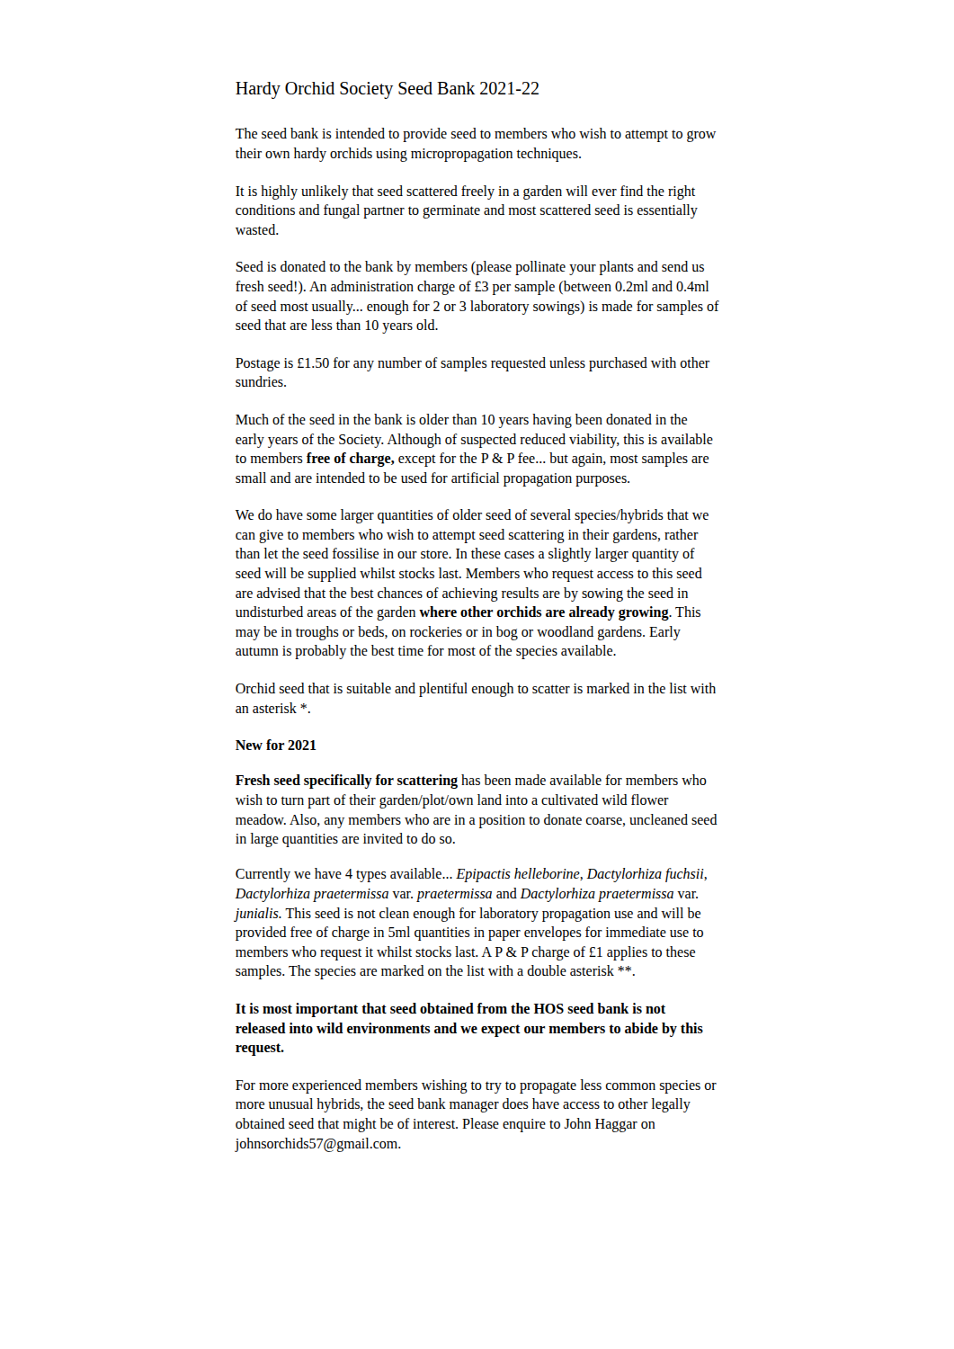Hardy Orchid Society Seed Bank 2021-22
The seed bank is intended to provide seed to members who wish to attempt to grow their own hardy orchids using micropropagation techniques.
It is highly unlikely that seed scattered freely in a garden will ever find the right conditions and fungal partner to germinate and most scattered seed is essentially wasted.
Seed is donated to the bank by members (please pollinate your plants and send us fresh seed!). An administration charge of £3 per sample (between 0.2ml and 0.4ml of seed most usually... enough for 2 or 3 laboratory sowings) is made for samples of seed that are less than 10 years old.
Postage is £1.50 for any number of samples requested unless purchased with other sundries.
Much of the seed in the bank is older than 10 years having been donated in the early years of the Society. Although of suspected reduced viability, this is available to members free of charge, except for the P & P fee... but again, most samples are small and are intended to be used for artificial propagation purposes.
We do have some larger quantities of older seed of several species/hybrids that we can give to members who wish to attempt seed scattering in their gardens, rather than let the seed fossilise in our store. In these cases a slightly larger quantity of seed will be supplied whilst stocks last. Members who request access to this seed are advised that the best chances of achieving results are by sowing the seed in undisturbed areas of the garden where other orchids are already growing. This may be in troughs or beds, on rockeries or in bog or woodland gardens. Early autumn is probably the best time for most of the species available.
Orchid seed that is suitable and plentiful enough to scatter is marked in the list with an asterisk *.
New for 2021
Fresh seed specifically for scattering has been made available for members who wish to turn part of their garden/plot/own land into a cultivated wild flower meadow. Also, any members who are in a position to donate coarse, uncleaned seed in large quantities are invited to do so.
Currently we have 4 types available... Epipactis helleborine, Dactylorhiza fuchsii, Dactylorhiza praetermissa var. praetermissa and Dactylorhiza praetermissa var. junialis. This seed is not clean enough for laboratory propagation use and will be provided free of charge in 5ml quantities in paper envelopes for immediate use to members who request it whilst stocks last. A P & P charge of £1 applies to these samples. The species are marked on the list with a double asterisk **.
It is most important that seed obtained from the HOS seed bank is not released into wild environments and we expect our members to abide by this request.
For more experienced members wishing to try to propagate less common species or more unusual hybrids, the seed bank manager does have access to other legally obtained seed that might be of interest. Please enquire to John Haggar on johnsorchids57@gmail.com.